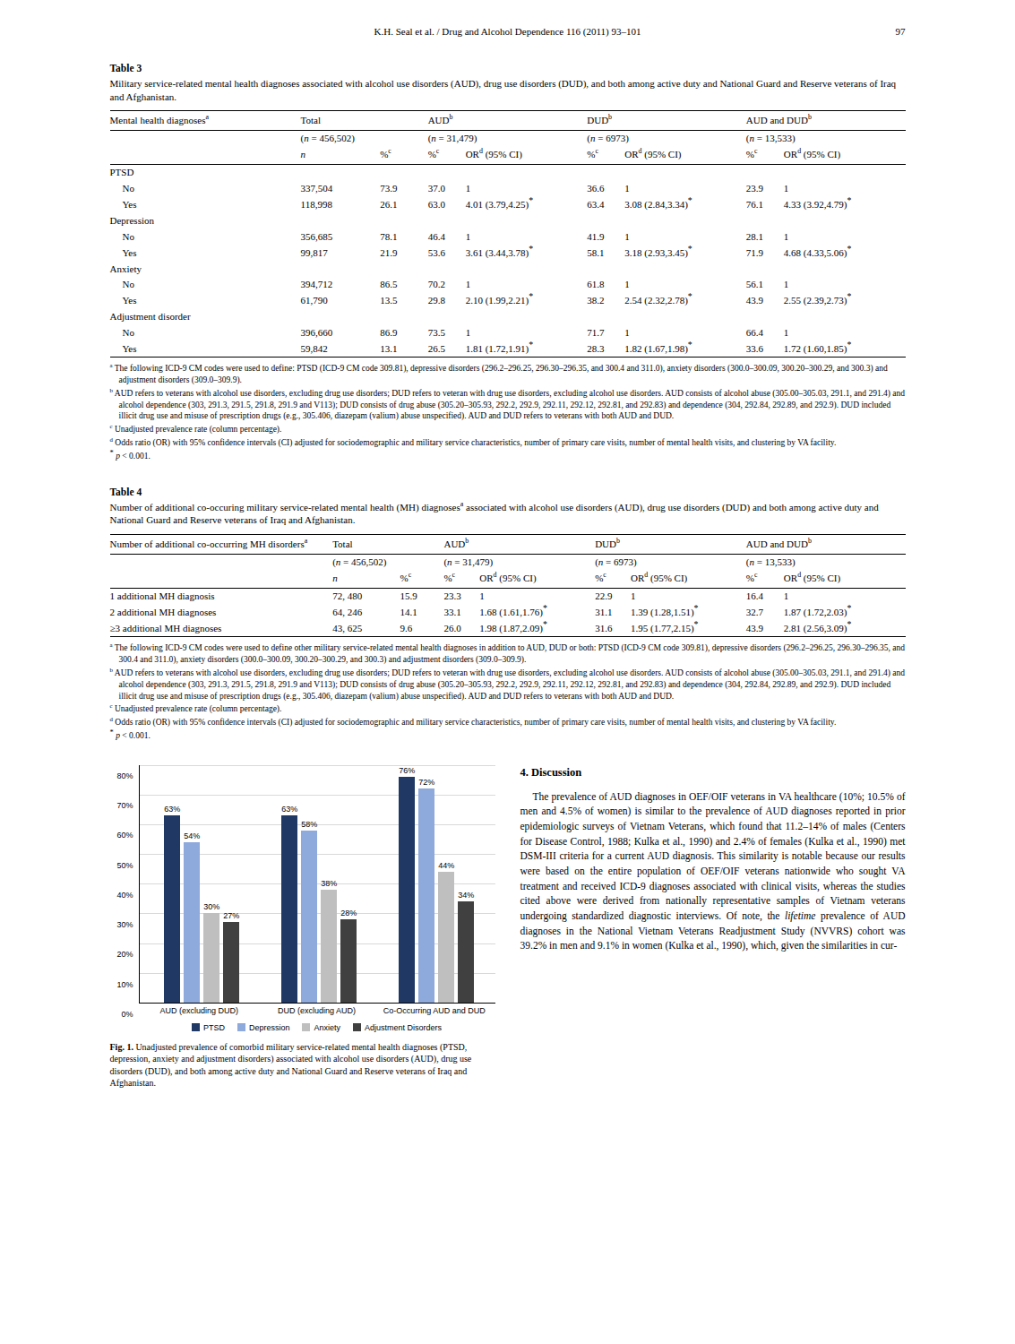K.H. Seal et al. / Drug and Alcohol Dependence 116 (2011) 93–101 97
Table 3
Military service-related mental health diagnoses associated with alcohol use disorders (AUD), drug use disorders (DUD), and both among active duty and National Guard and Reserve veterans of Iraq and Afghanistan.
| Mental health diagnoses a | Total | AUD b | DUD b | AUD and DUD b |
| --- | --- | --- | --- | --- |
| | ( n = 456,502) | ( n = 31,479) | ( n = 6973) | ( n = 13,533) |
| | n | % c | % c | OR d (95% CI) | % c | OR d (95% CI) | % c | OR d (95% CI) |
| PTSD | | | | | | | | |
| No | 337,504 | 73.9 | 37.0 | 1 | 36.6 | 1 | 23.9 | 1 |
| Yes | 118,998 | 26.1 | 63.0 | 4.01 (3.79,4.25) * | 63.4 | 3.08 (2.84,3.34) * | 76.1 | 4.33 (3.92,4.79) * |
| Depression | | | | | | | | |
| No | 356,685 | 78.1 | 46.4 | 1 | 41.9 | 1 | 28.1 | 1 |
| Yes | 99,817 | 21.9 | 53.6 | 3.61 (3.44,3.78) * | 58.1 | 3.18 (2.93,3.45) * | 71.9 | 4.68 (4.33,5.06) * |
| Anxiety | | | | | | | | |
| No | 394,712 | 86.5 | 70.2 | 1 | 61.8 | 1 | 56.1 | 1 |
| Yes | 61,790 | 13.5 | 29.8 | 2.10 (1.99,2.21) * | 38.2 | 2.54 (2.32,2.78) * | 43.9 | 2.55 (2.39,2.73) * |
| Adjustment disorder | | | | | | | | |
| No | 396,660 | 86.9 | 73.5 | 1 | 71.7 | 1 | 66.4 | 1 |
| Yes | 59,842 | 13.1 | 26.5 | 1.81 (1.72,1.91) * | 28.3 | 1.82 (1.67,1.98) * | 33.6 | 1.72 (1.60,1.85) * |
a The following ICD-9 CM codes were used to define: PTSD (ICD-9 CM code 309.81), depressive disorders (296.2–296.25, 296.30–296.35, and 300.4 and 311.0), anxiety disorders (300.0–300.09, 300.20–300.29, and 300.3) and adjustment disorders (309.0–309.9).
b AUD refers to veterans with alcohol use disorders, excluding drug use disorders; DUD refers to veteran with drug use disorders, excluding alcohol use disorders. AUD consists of alcohol abuse (305.00–305.03, 291.1, and 291.4) and alcohol dependence (303, 291.3, 291.5, 291.8, 291.9 and V113); DUD consists of drug abuse (305.20–305.93, 292.2, 292.9, 292.11, 292.12, 292.81, and 292.83) and dependence (304, 292.84, 292.89, and 292.9). DUD included illicit drug use and misuse of prescription drugs (e.g., 305.406, diazepam (valium) abuse unspecified). AUD and DUD refers to veterans with both AUD and DUD.
c Unadjusted prevalence rate (column percentage).
d Odds ratio (OR) with 95% confidence intervals (CI) adjusted for sociodemographic and military service characteristics, number of primary care visits, number of mental health visits, and clustering by VA facility.
* p < 0.001.
Table 4
Number of additional co-occuring military service-related mental health (MH) diagnosesa associated with alcohol use disorders (AUD), drug use disorders (DUD) and both among active duty and National Guard and Reserve veterans of Iraq and Afghanistan.
| Number of additional co-occurring MH disorders a | Total | AUD b | DUD b | AUD and DUD b |
| --- | --- | --- | --- | --- |
| | ( n = 456,502) | ( n = 31,479) | ( n = 6973) | ( n = 13,533) |
| | n | % c | % c | OR d (95% CI) | % c | OR d (95% CI) | % c | OR d (95% CI) |
| 1 additional MH diagnosis | 72, 480 | 15.9 | 23.3 | 1 | 22.9 | 1 | 16.4 | 1 |
| 2 additional MH diagnoses | 64, 246 | 14.1 | 33.1 | 1.68 (1.61,1.76) * | 31.1 | 1.39 (1.28,1.51) * | 32.7 | 1.87 (1.72,2.03) * |
| ≥3 additional MH diagnoses | 43, 625 | 9.6 | 26.0 | 1.98 (1.87,2.09) * | 31.6 | 1.95 (1.77,2.15) * | 43.9 | 2.81 (2.56,3.09) * |
a The following ICD-9 CM codes were used to define other military service-related mental health diagnoses in addition to AUD, DUD or both: PTSD (ICD-9 CM code 309.81), depressive disorders (296.2–296.25, 296.30–296.35, and 300.4 and 311.0), anxiety disorders (300.0–300.09, 300.20–300.29, and 300.3) and adjustment disorders (309.0–309.9).
b AUD refers to veterans with alcohol use disorders, excluding drug use disorders; DUD refers to veteran with drug use disorders, excluding alcohol use disorders. AUD consists of alcohol abuse (305.00–305.03, 291.1, and 291.4) and alcohol dependence (303, 291.3, 291.5, 291.8, 291.9 and V113); DUD consists of drug abuse (305.20–305.93, 292.2, 292.9, 292.11, 292.12, 292.81, and 292.83) and dependence (304, 292.84, 292.89, and 292.9). DUD included illicit drug use and misuse of prescription drugs (e.g., 305.406, diazepam (valium) abuse unspecified). AUD and DUD refers to veterans with both AUD and DUD.
c Unadjusted prevalence rate (column percentage).
d Odds ratio (OR) with 95% confidence intervals (CI) adjusted for sociodemographic and military service characteristics, number of primary care visits, number of mental health visits, and clustering by VA facility.
* p < 0.001.
80%
70%
60%
50%
40%
30%
20%
10%
0%
63%
54%
30%
27%
63%
58%
38%
28%
76%
72%
44%
34%
AUD (excluding DUD) DUD (excluding AUD) Co-Occurring AUD and DUD
PTSD Depression Anxiety Adjustment Disorders
Fig. 1. Unadjusted prevalence of comorbid military service-related mental health diagnoses (PTSD, depression, anxiety and adjustment disorders) associated with alcohol use disorders (AUD), drug use disorders (DUD), and both among active duty and National Guard and Reserve veterans of Iraq and Afghanistan.
4. Discussion
The prevalence of AUD diagnoses in OEF/OIF veterans in VA healthcare (10%; 10.5% of men and 4.5% of women) is similar to the prevalence of AUD diagnoses reported in prior epidemiologic surveys of Vietnam Veterans, which found that 11.2–14% of males (Centers for Disease Control, 1988; Kulka et al., 1990) and 2.4% of females (Kulka et al., 1990) met DSM-III criteria for a current AUD diagnosis. This similarity is notable because our results were based on the entire population of OEF/OIF veterans nationwide who sought VA treatment and received ICD-9 diagnoses associated with clinical visits, whereas the studies cited above were derived from nationally representative samples of Vietnam veterans undergoing standardized diagnostic interviews. Of note, the lifetime prevalence of AUD diagnoses in the National Vietnam Veterans Readjustment Study (NVVRS) cohort was 39.2% in men and 9.1% in women (Kulka et al., 1990), which, given the similarities in cur-